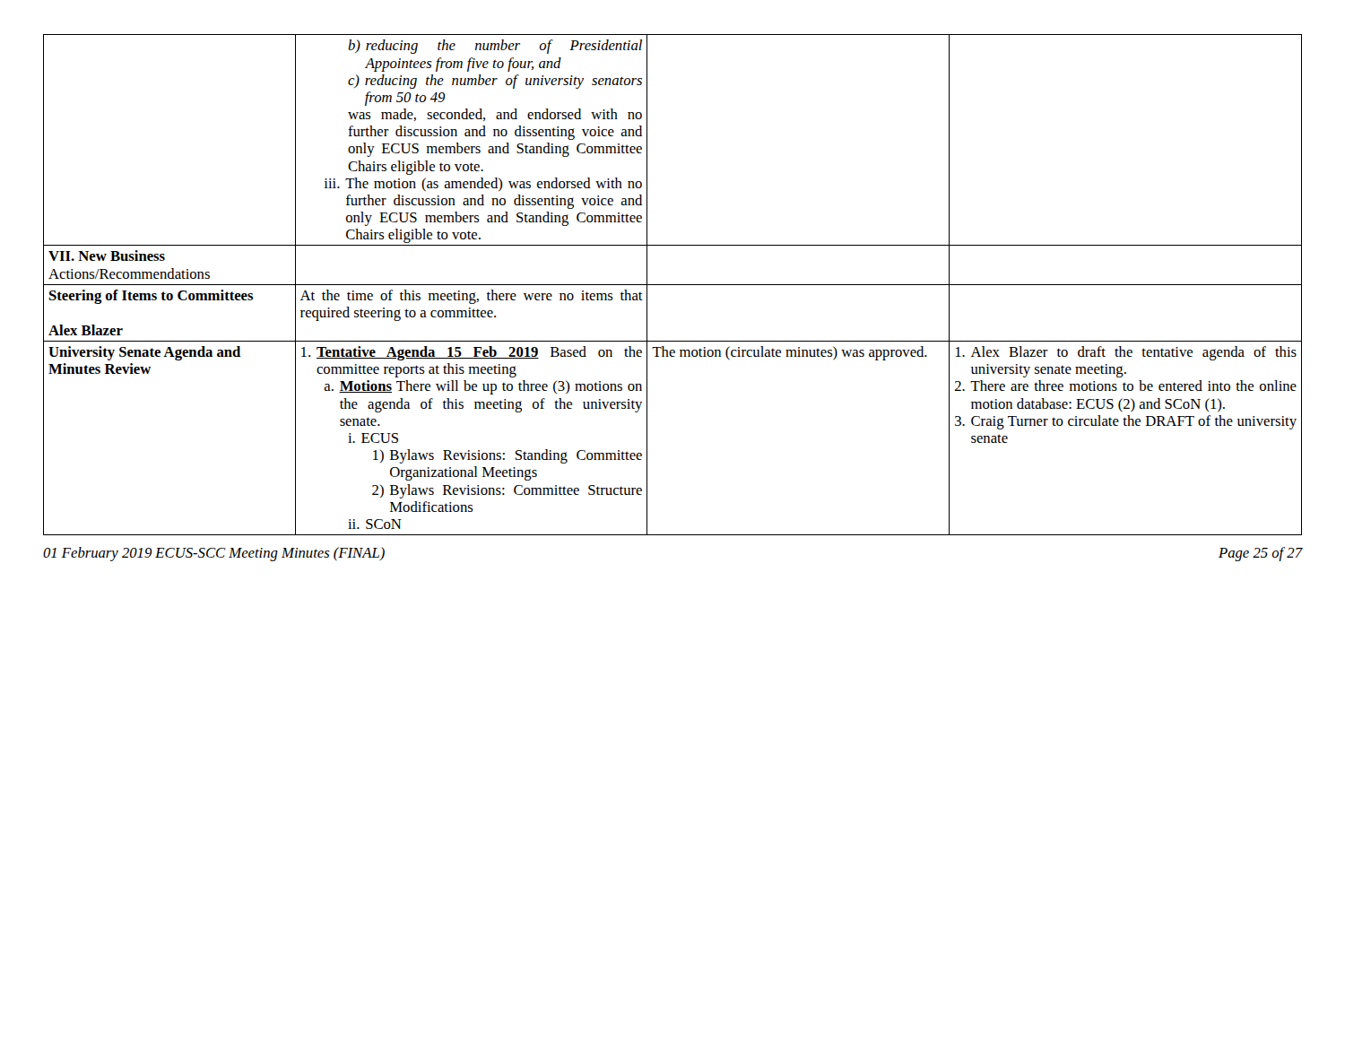| | b) reducing the number of Presidential Appointees from five to four, and c) reducing the number of university senators from 50 to 49 was made, seconded, and endorsed with no further discussion and no dissenting voice and only ECUS members and Standing Committee Chairs eligible to vote. iii. The motion (as amended) was endorsed with no further discussion and no dissenting voice and only ECUS members and Standing Committee Chairs eligible to vote. | | |
| VII. New Business Actions/Recommendations | | | |
| Steering of Items to Committees Alex Blazer | At the time of this meeting, there were no items that required steering to a committee. | | |
| University Senate Agenda and Minutes Review | 1. Tentative Agenda 15 Feb 2019 Based on the committee reports at this meeting a. Motions There will be up to three (3) motions on the agenda of this meeting of the university senate. i. ECUS 1) Bylaws Revisions: Standing Committee Organizational Meetings 2) Bylaws Revisions: Committee Structure Modifications ii. SCoN | The motion (circulate minutes) was approved. | 1. Alex Blazer to draft the tentative agenda of this university senate meeting. 2. There are three motions to be entered into the online motion database: ECUS (2) and SCoN (1). 3. Craig Turner to circulate the DRAFT of the university senate |
01 February 2019 ECUS-SCC Meeting Minutes (FINAL) Page 25 of 27